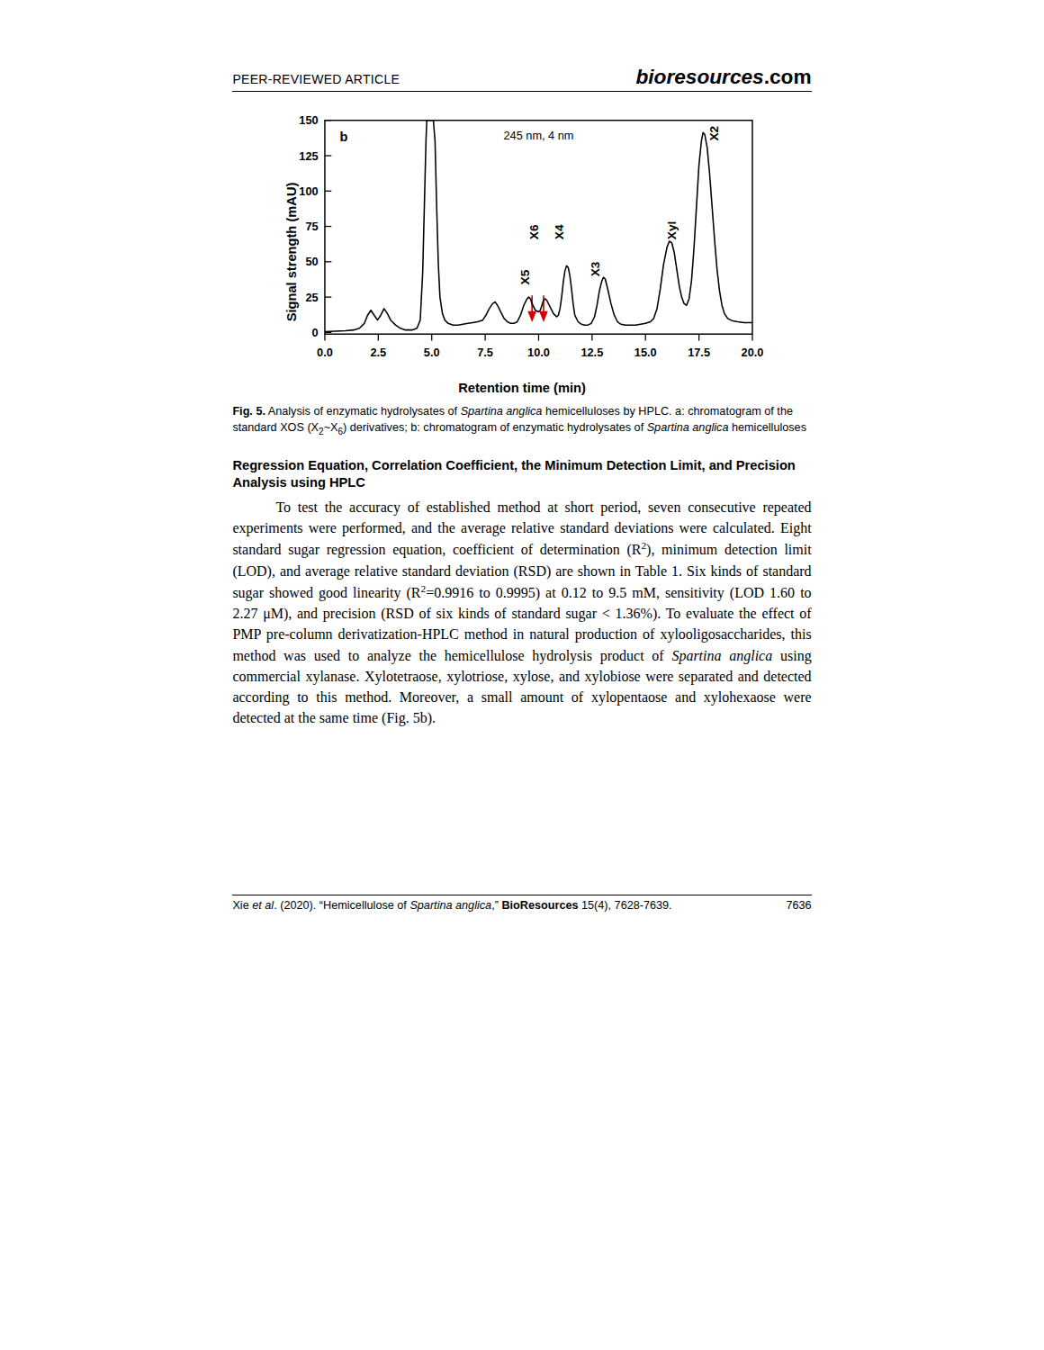PEER-REVIEWED ARTICLE
bioresources.com
Signal strength (mAU)
150 125 100 75 50 25 0 0.0 2.5 5.0 7.5 10.0 12.5 15.0 17.5 20.0 b 245 nm, 4 nm X2 Xyl X3 X4 X6 X5
Retention time (min)
Fig. 5. Analysis of enzymatic hydrolysates of Spartina anglica hemicelluloses by HPLC. a: chromatogram of the standard XOS (X2~X6) derivatives; b: chromatogram of enzymatic hydrolysates of Spartina anglica hemicelluloses
Regression Equation, Correlation Coefficient, the Minimum Detection Limit, and Precision Analysis using HPLC
To test the accuracy of established method at short period, seven consecutive repeated experiments were performed, and the average relative standard deviations were calculated. Eight standard sugar regression equation, coefficient of determination (R2), minimum detection limit (LOD), and average relative standard deviation (RSD) are shown in Table 1. Six kinds of standard sugar showed good linearity (R2=0.9916 to 0.9995) at 0.12 to 9.5 mM, sensitivity (LOD 1.60 to 2.27 μM), and precision (RSD of six kinds of standard sugar < 1.36%). To evaluate the effect of PMP pre-column derivatization-HPLC method in natural production of xylooligosaccharides, this method was used to analyze the hemicellulose hydrolysis product of Spartina anglica using commercial xylanase. Xylotetraose, xylotriose, xylose, and xylobiose were separated and detected according to this method. Moreover, a small amount of xylopentaose and xylohexaose were detected at the same time (Fig. 5b).
Xie et al. (2020). “Hemicellulose of Spartina anglica,” BioResources 15(4), 7628-7639.
7636